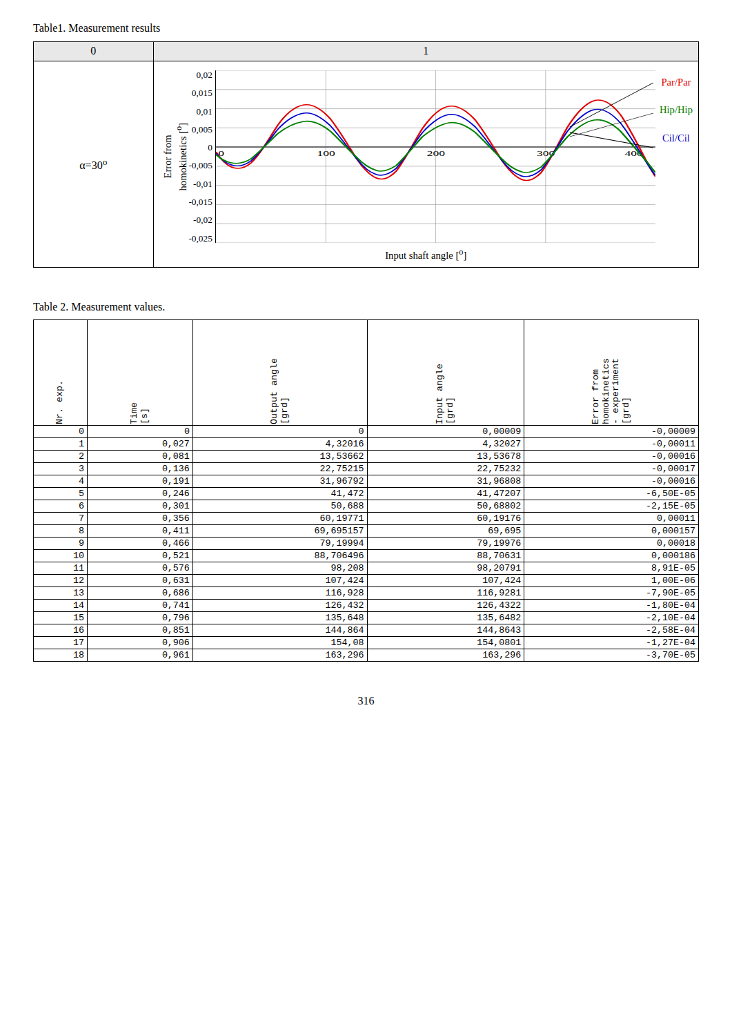Table1. Measurement results
| 0 | 1 |
| --- | --- |
| α=30 o | Error from homokinetics [ o ] 0,02 0,015 0,01 0,005 0 -0,005 -0,01 -0,015 -0,02 -0,025 0 100 200 300 400 Par/Par Hip/Hip Cil/Cil Input shaft angle [ o ] |
Table 2. Measurement values.
| Nr. exp. | Time [s] | Output angle [grd] | Input angle [grd] | Error from homokinetics - experiment [grd] |
| --- | --- | --- | --- | --- |
| 0 | 0 | 0 | 0,00009 | -0,00009 |
| 1 | 0,027 | 4,32016 | 4,32027 | -0,00011 |
| 2 | 0,081 | 13,53662 | 13,53678 | -0,00016 |
| 3 | 0,136 | 22,75215 | 22,75232 | -0,00017 |
| 4 | 0,191 | 31,96792 | 31,96808 | -0,00016 |
| 5 | 0,246 | 41,472 | 41,47207 | -6,50E-05 |
| 6 | 0,301 | 50,688 | 50,68802 | -2,15E-05 |
| 7 | 0,356 | 60,19771 | 60,19176 | 0,00011 |
| 8 | 0,411 | 69,695157 | 69,695 | 0,000157 |
| 9 | 0,466 | 79,19994 | 79,19976 | 0,00018 |
| 10 | 0,521 | 88,706496 | 88,70631 | 0,000186 |
| 11 | 0,576 | 98,208 | 98,20791 | 8,91E-05 |
| 12 | 0,631 | 107,424 | 107,424 | 1,00E-06 |
| 13 | 0,686 | 116,928 | 116,9281 | -7,90E-05 |
| 14 | 0,741 | 126,432 | 126,4322 | -1,80E-04 |
| 15 | 0,796 | 135,648 | 135,6482 | -2,10E-04 |
| 16 | 0,851 | 144,864 | 144,8643 | -2,58E-04 |
| 17 | 0,906 | 154,08 | 154,0801 | -1,27E-04 |
| 18 | 0,961 | 163,296 | 163,296 | -3,70E-05 |
316